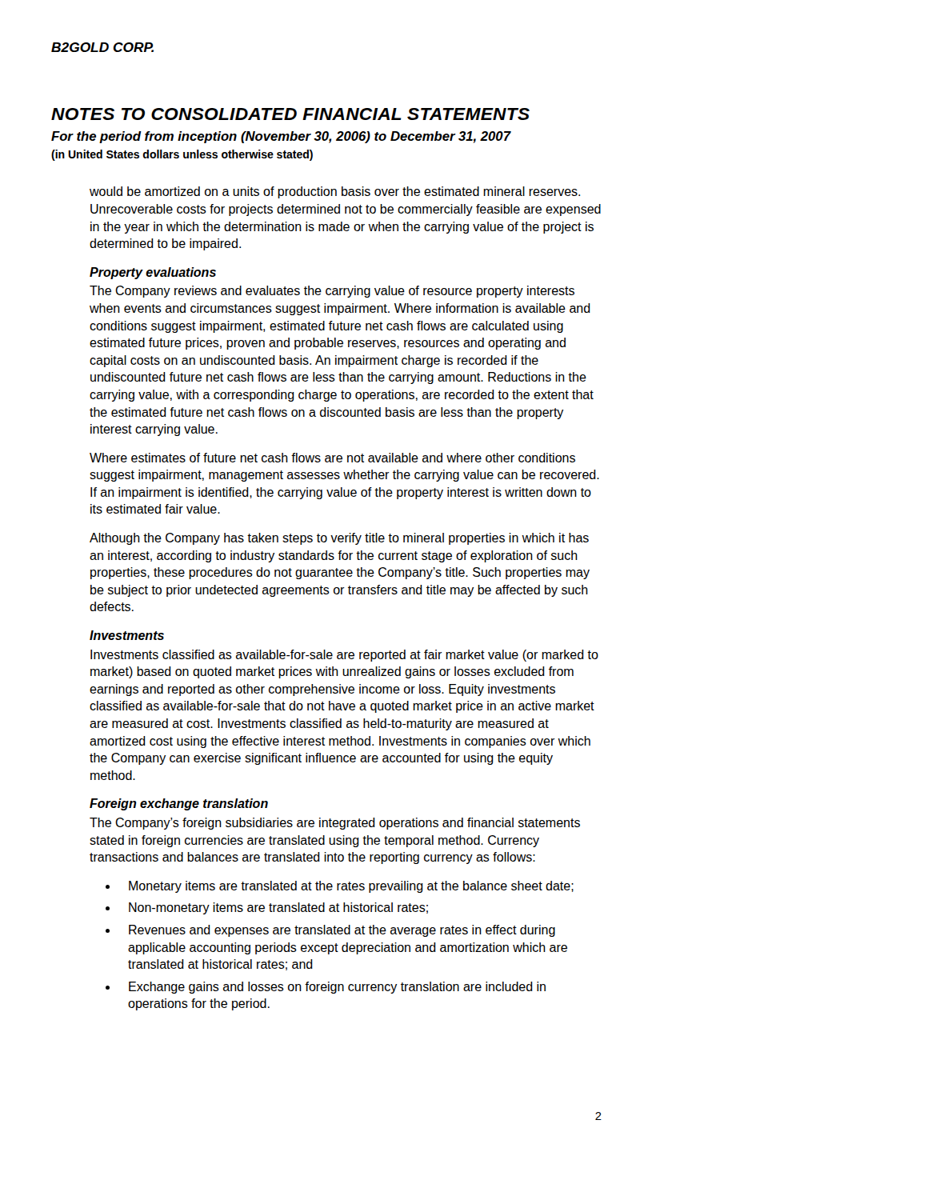B2GOLD CORP.
NOTES TO CONSOLIDATED FINANCIAL STATEMENTS
For the period from inception (November 30, 2006) to December 31, 2007
(in United States dollars unless otherwise stated)
would be amortized on a units of production basis over the estimated mineral reserves. Unrecoverable costs for projects determined not to be commercially feasible are expensed in the year in which the determination is made or when the carrying value of the project is determined to be impaired.
Property evaluations
The Company reviews and evaluates the carrying value of resource property interests when events and circumstances suggest impairment. Where information is available and conditions suggest impairment, estimated future net cash flows are calculated using estimated future prices, proven and probable reserves, resources and operating and capital costs on an undiscounted basis. An impairment charge is recorded if the undiscounted future net cash flows are less than the carrying amount. Reductions in the carrying value, with a corresponding charge to operations, are recorded to the extent that the estimated future net cash flows on a discounted basis are less than the property interest carrying value.
Where estimates of future net cash flows are not available and where other conditions suggest impairment, management assesses whether the carrying value can be recovered. If an impairment is identified, the carrying value of the property interest is written down to its estimated fair value.
Although the Company has taken steps to verify title to mineral properties in which it has an interest, according to industry standards for the current stage of exploration of such properties, these procedures do not guarantee the Company’s title. Such properties may be subject to prior undetected agreements or transfers and title may be affected by such defects.
Investments
Investments classified as available-for-sale are reported at fair market value (or marked to market) based on quoted market prices with unrealized gains or losses excluded from earnings and reported as other comprehensive income or loss. Equity investments classified as available-for-sale that do not have a quoted market price in an active market are measured at cost. Investments classified as held-to-maturity are measured at amortized cost using the effective interest method. Investments in companies over which the Company can exercise significant influence are accounted for using the equity method.
Foreign exchange translation
The Company’s foreign subsidiaries are integrated operations and financial statements stated in foreign currencies are translated using the temporal method. Currency transactions and balances are translated into the reporting currency as follows:
Monetary items are translated at the rates prevailing at the balance sheet date;
Non-monetary items are translated at historical rates;
Revenues and expenses are translated at the average rates in effect during applicable accounting periods except depreciation and amortization which are translated at historical rates; and
Exchange gains and losses on foreign currency translation are included in operations for the period.
2